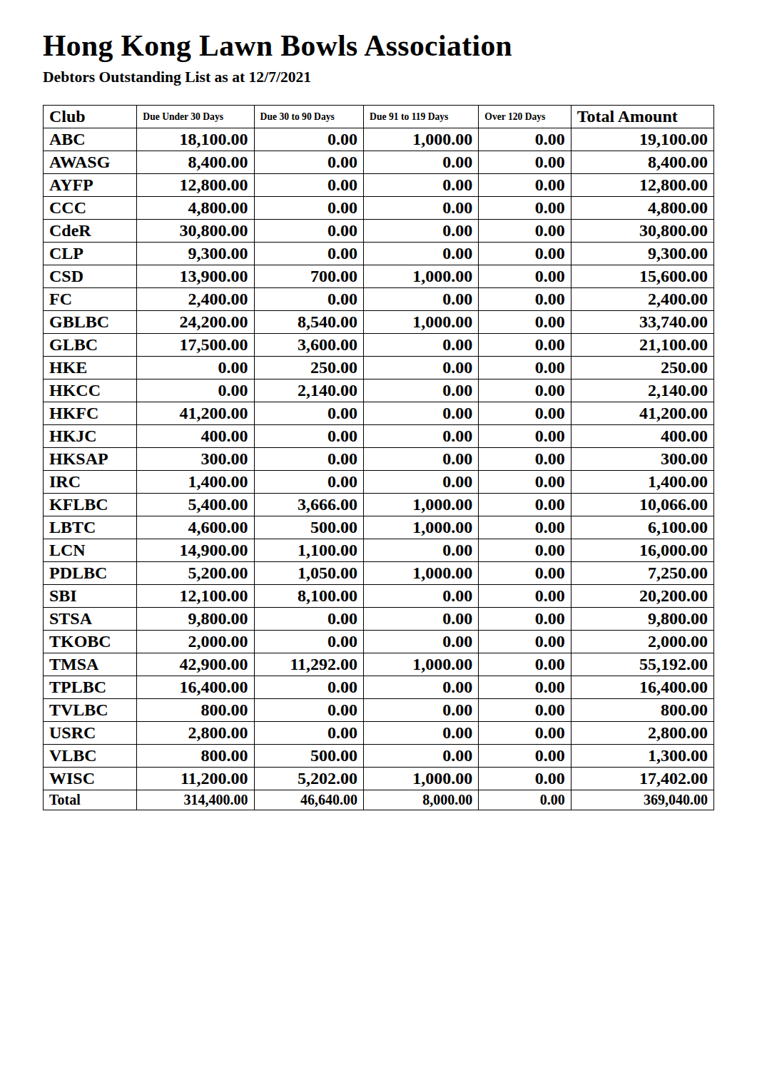Hong Kong Lawn Bowls Association
Debtors Outstanding List as at 12/7/2021
| Club | Due Under 30 Days | Due 30 to 90 Days | Due 91 to 119 Days | Over 120 Days | Total Amount |
| --- | --- | --- | --- | --- | --- |
| ABC | 18,100.00 | 0.00 | 1,000.00 | 0.00 | 19,100.00 |
| AWASG | 8,400.00 | 0.00 | 0.00 | 0.00 | 8,400.00 |
| AYFP | 12,800.00 | 0.00 | 0.00 | 0.00 | 12,800.00 |
| CCC | 4,800.00 | 0.00 | 0.00 | 0.00 | 4,800.00 |
| CdeR | 30,800.00 | 0.00 | 0.00 | 0.00 | 30,800.00 |
| CLP | 9,300.00 | 0.00 | 0.00 | 0.00 | 9,300.00 |
| CSD | 13,900.00 | 700.00 | 1,000.00 | 0.00 | 15,600.00 |
| FC | 2,400.00 | 0.00 | 0.00 | 0.00 | 2,400.00 |
| GBLBC | 24,200.00 | 8,540.00 | 1,000.00 | 0.00 | 33,740.00 |
| GLBC | 17,500.00 | 3,600.00 | 0.00 | 0.00 | 21,100.00 |
| HKE | 0.00 | 250.00 | 0.00 | 0.00 | 250.00 |
| HKCC | 0.00 | 2,140.00 | 0.00 | 0.00 | 2,140.00 |
| HKFC | 41,200.00 | 0.00 | 0.00 | 0.00 | 41,200.00 |
| HKJC | 400.00 | 0.00 | 0.00 | 0.00 | 400.00 |
| HKSAP | 300.00 | 0.00 | 0.00 | 0.00 | 300.00 |
| IRC | 1,400.00 | 0.00 | 0.00 | 0.00 | 1,400.00 |
| KFLBC | 5,400.00 | 3,666.00 | 1,000.00 | 0.00 | 10,066.00 |
| LBTC | 4,600.00 | 500.00 | 1,000.00 | 0.00 | 6,100.00 |
| LCN | 14,900.00 | 1,100.00 | 0.00 | 0.00 | 16,000.00 |
| PDLBC | 5,200.00 | 1,050.00 | 1,000.00 | 0.00 | 7,250.00 |
| SBI | 12,100.00 | 8,100.00 | 0.00 | 0.00 | 20,200.00 |
| STSA | 9,800.00 | 0.00 | 0.00 | 0.00 | 9,800.00 |
| TKOBC | 2,000.00 | 0.00 | 0.00 | 0.00 | 2,000.00 |
| TMSA | 42,900.00 | 11,292.00 | 1,000.00 | 0.00 | 55,192.00 |
| TPLBC | 16,400.00 | 0.00 | 0.00 | 0.00 | 16,400.00 |
| TVLBC | 800.00 | 0.00 | 0.00 | 0.00 | 800.00 |
| USRC | 2,800.00 | 0.00 | 0.00 | 0.00 | 2,800.00 |
| VLBC | 800.00 | 500.00 | 0.00 | 0.00 | 1,300.00 |
| WISC | 11,200.00 | 5,202.00 | 1,000.00 | 0.00 | 17,402.00 |
| Total | 314,400.00 | 46,640.00 | 8,000.00 | 0.00 | 369,040.00 |